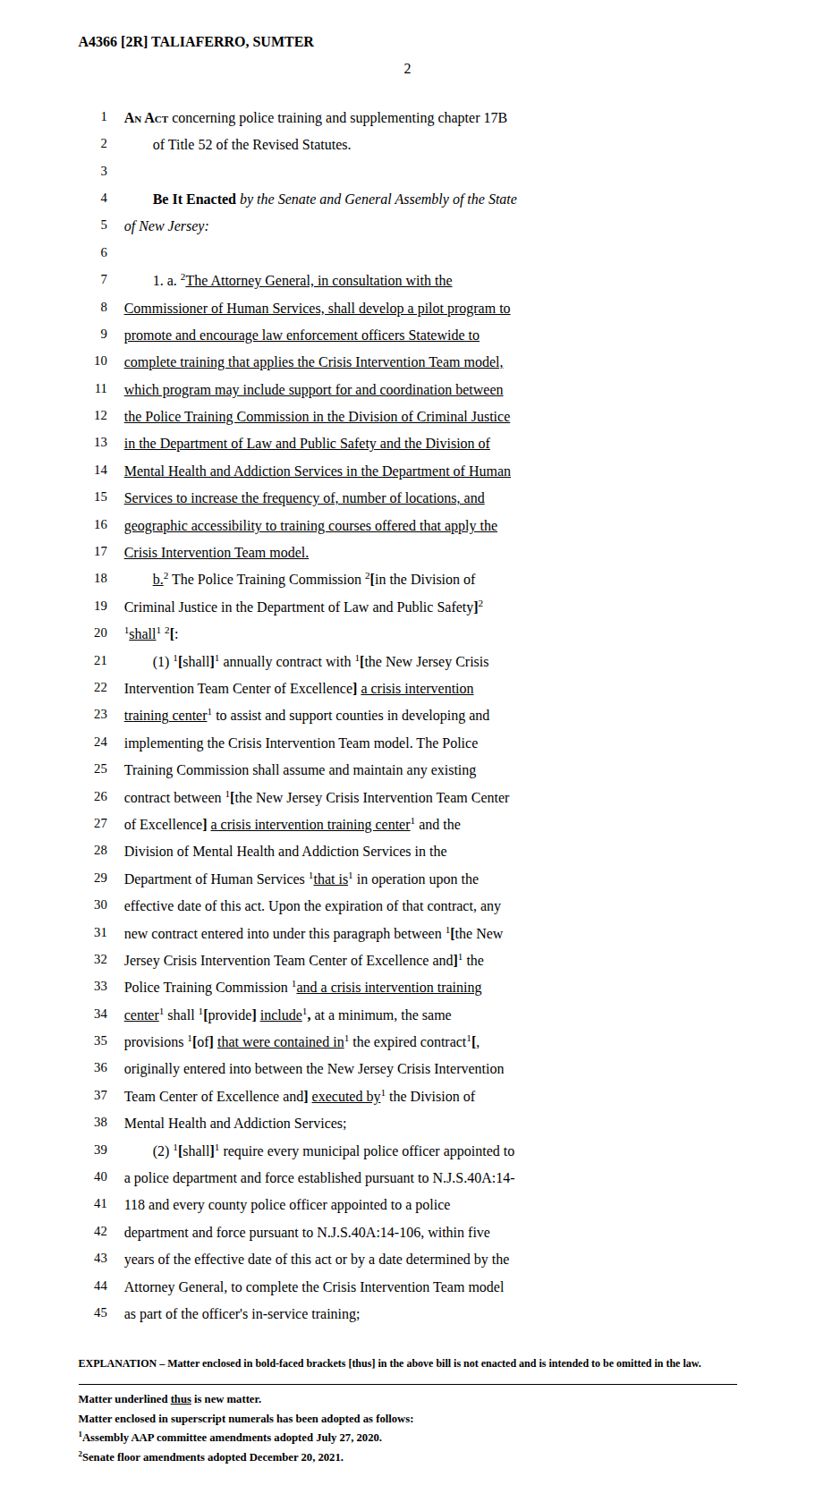A4366 [2R] TALIAFERRO, SUMTER
2
An Act concerning police training and supplementing chapter 17B
of Title 52 of the Revised Statutes.
Be It Enacted by the Senate and General Assembly of the State
of New Jersey:
1. a. 2The Attorney General, in consultation with the
Commissioner of Human Services, shall develop a pilot program to
promote and encourage law enforcement officers Statewide to
complete training that applies the Crisis Intervention Team model,
which program may include support for and coordination between
the Police Training Commission in the Division of Criminal Justice
in the Department of Law and Public Safety and the Division of
Mental Health and Addiction Services in the Department of Human
Services to increase the frequency of, number of locations, and
geographic accessibility to training courses offered that apply the
Crisis Intervention Team model.
b.2 The Police Training Commission 2[in the Division of
Criminal Justice in the Department of Law and Public Safety]2
1shall1 2[:
(1) 1[shall]1 annually contract with 1[the New Jersey Crisis
Intervention Team Center of Excellence] a crisis intervention
training center1 to assist and support counties in developing and
implementing the Crisis Intervention Team model. The Police
Training Commission shall assume and maintain any existing
contract between 1[the New Jersey Crisis Intervention Team Center
of Excellence] a crisis intervention training center1 and the
Division of Mental Health and Addiction Services in the
Department of Human Services 1that is1 in operation upon the
effective date of this act. Upon the expiration of that contract, any
new contract entered into under this paragraph between 1[the New
Jersey Crisis Intervention Team Center of Excellence and]1 the
Police Training Commission 1and a crisis intervention training
center1 shall 1[provide] include1, at a minimum, the same
provisions 1[of] that were contained in1 the expired contract1[,
originally entered into between the New Jersey Crisis Intervention
Team Center of Excellence and] executed by1 the Division of
Mental Health and Addiction Services;
(2) 1[shall]1 require every municipal police officer appointed to
a police department and force established pursuant to N.J.S.40A:14-
118 and every county police officer appointed to a police
department and force pursuant to N.J.S.40A:14-106, within five
years of the effective date of this act or by a date determined by the
Attorney General, to complete the Crisis Intervention Team model
as part of the officer's in-service training;
EXPLANATION – Matter enclosed in bold-faced brackets [thus] in the above bill is not enacted and is intended to be omitted in the law.
Matter underlined thus is new matter.
Matter enclosed in superscript numerals has been adopted as follows:
1Assembly AAP committee amendments adopted July 27, 2020.
2Senate floor amendments adopted December 20, 2021.